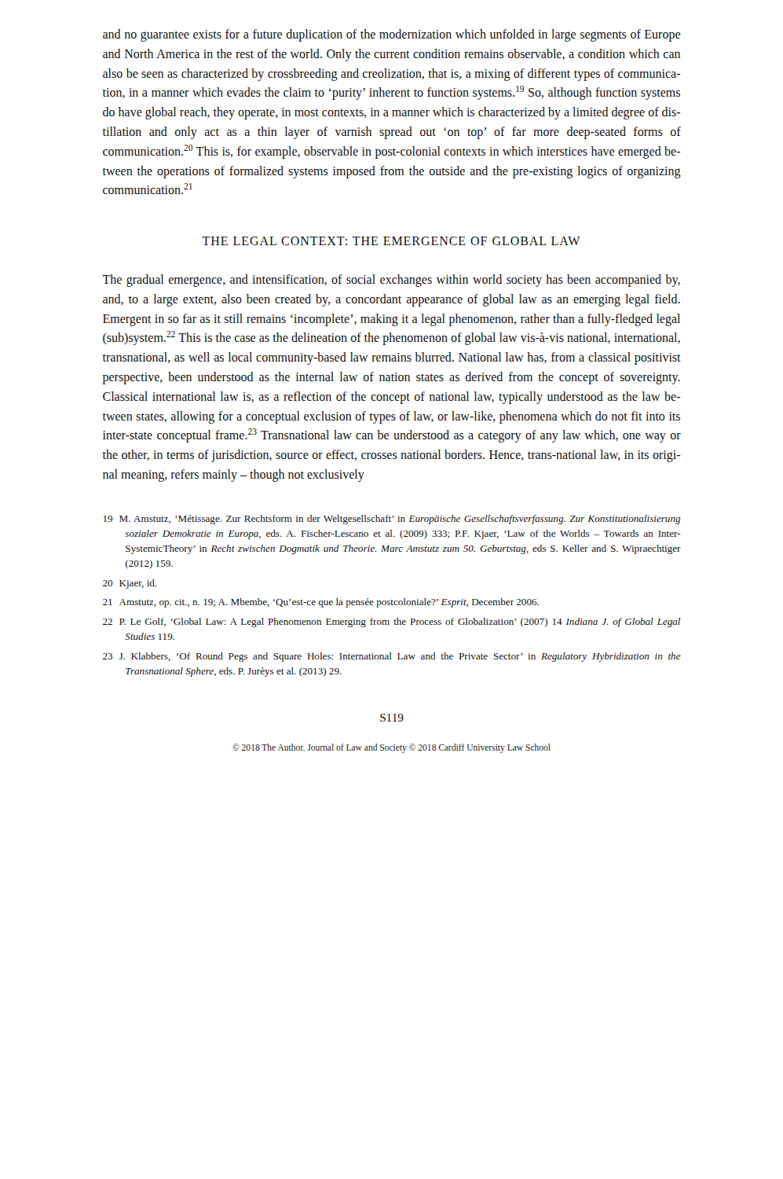and no guarantee exists for a future duplication of the modernization which unfolded in large segments of Europe and North America in the rest of the world. Only the current condition remains observable, a condition which can also be seen as characterized by crossbreeding and creolization, that is, a mixing of different types of communication, in a manner which evades the claim to ‘purity’ inherent to function systems.19 So, although function systems do have global reach, they operate, in most contexts, in a manner which is characterized by a limited degree of distillation and only act as a thin layer of varnish spread out ‘on top’ of far more deep-seated forms of communication.20 This is, for example, observable in post-colonial contexts in which interstices have emerged between the operations of formalized systems imposed from the outside and the pre-existing logics of organizing communication.21
The Legal Context: The Emergence of Global Law
The gradual emergence, and intensification, of social exchanges within world society has been accompanied by, and, to a large extent, also been created by, a concordant appearance of global law as an emerging legal field. Emergent in so far as it still remains ‘incomplete’, making it a legal phenomenon, rather than a fully-fledged legal (sub)system.22 This is the case as the delineation of the phenomenon of global law vis-à-vis national, international, transnational, as well as local community-based law remains blurred. National law has, from a classical positivist perspective, been understood as the internal law of nation states as derived from the concept of sovereignty. Classical international law is, as a reflection of the concept of national law, typically understood as the law between states, allowing for a conceptual exclusion of types of law, or law-like, phenomena which do not fit into its inter-state conceptual frame.23 Transnational law can be understood as a category of any law which, one way or the other, in terms of jurisdiction, source or effect, crosses national borders. Hence, trans-national law, in its original meaning, refers mainly – though not exclusively
19 M. Amstutz, ‘Métissage. Zur Rechtsform in der Weltgesellschaft’ in Europäische Gesellschaftsverfassung. Zur Konstitutionalisierung sozialer Demokratie in Europa, eds. A. Fischer-Lescano et al. (2009) 333; P.F. Kjaer, ‘Law of the Worlds – Towards an Inter-SystemicTheory’ in Recht zwischen Dogmatik und Theorie. Marc Amstutz zum 50. Geburtstag, eds S. Keller and S. Wipraechtiger (2012) 159.
20 Kjaer, id.
21 Amstutz, op. cit., n. 19; A. Mbembe, ‘Qu’est-ce que la pensée postcoloniale?’ Esprit, December 2006.
22 P. Le Golf, ‘Global Law: A Legal Phenomenon Emerging from the Process of Globalization’ (2007) 14 Indiana J. of Global Legal Studies 119.
23 J. Klabbers, ‘Of Round Pegs and Square Holes: International Law and the Private Sector’ in Regulatory Hybridization in the Transnational Sphere, eds. P. Jurèys et al. (2013) 29.
S119
© 2018 The Author. Journal of Law and Society © 2018 Cardiff University Law School